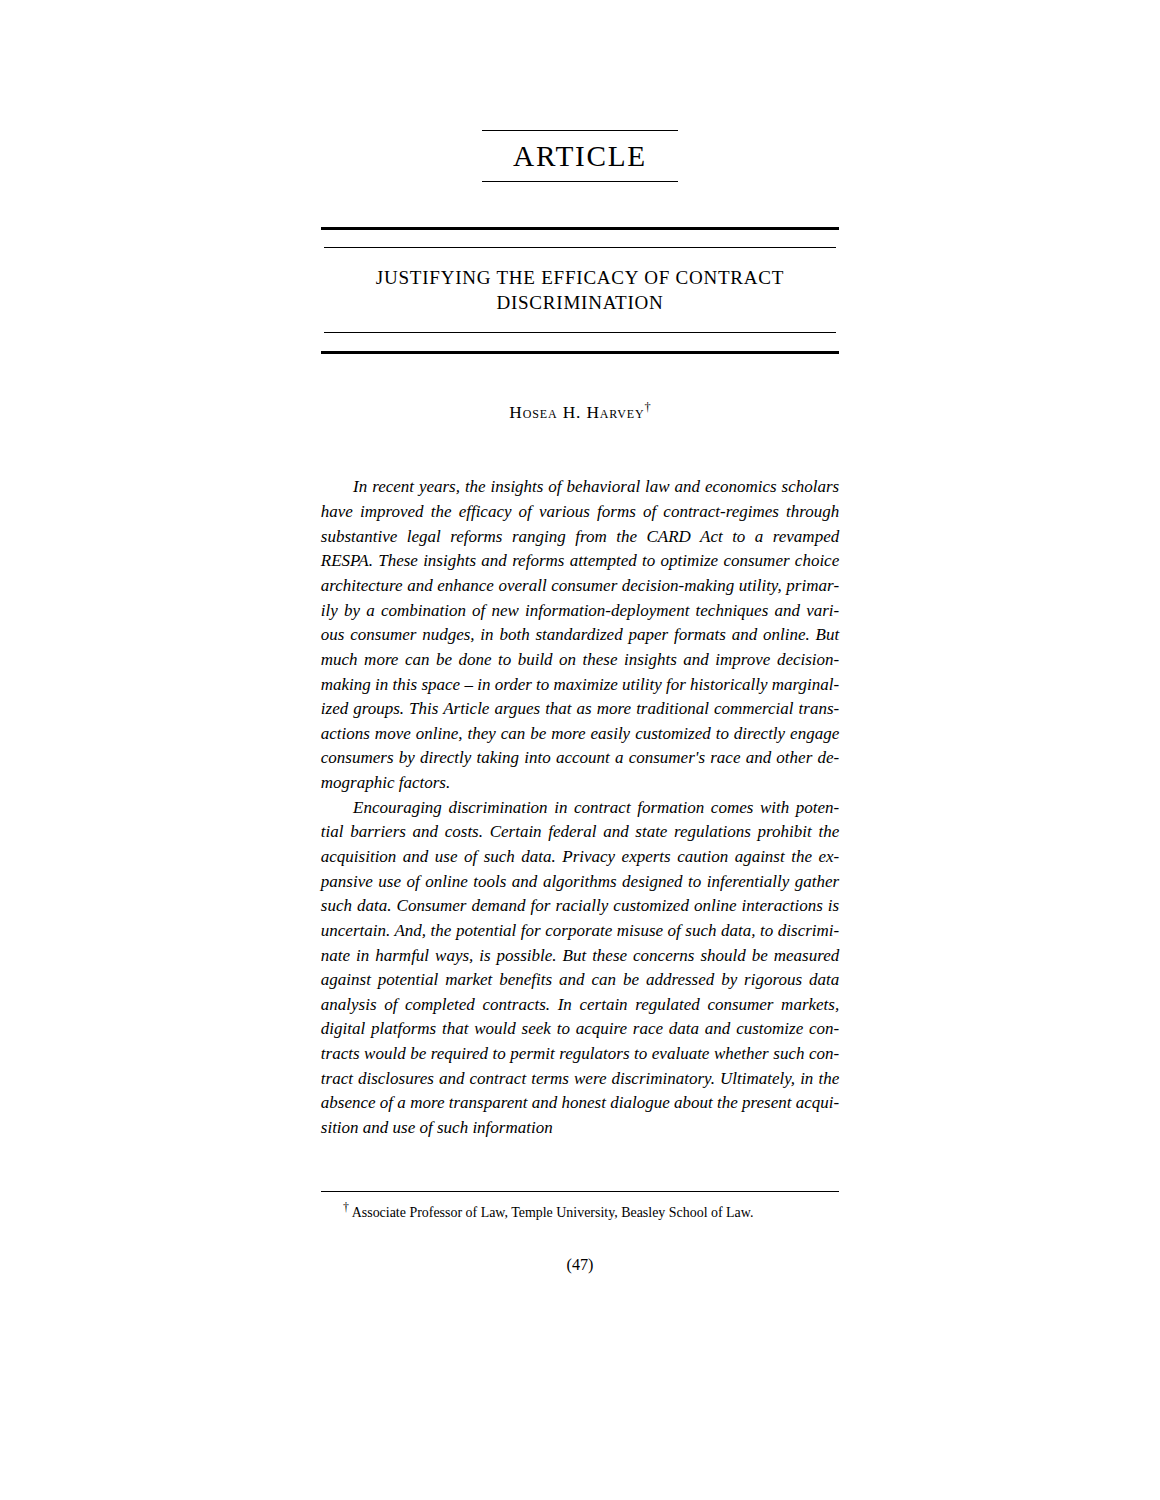Article
Justifying the Efficacy of Contract
Discrimination
Hosea H. Harvey†
In recent years, the insights of behavioral law and economics scholars have improved the efficacy of various forms of contract-regimes through substantive legal reforms ranging from the CARD Act to a revamped RESPA. These insights and reforms attempted to optimize consumer choice architecture and enhance overall consumer decision-making utility, primarily by a combination of new information-deployment techniques and various consumer nudges, in both standardized paper formats and online. But much more can be done to build on these insights and improve decision-making in this space – in order to maximize utility for historically marginalized groups. This Article argues that as more traditional commercial transactions move online, they can be more easily customized to directly engage consumers by directly taking into account a consumer's race and other demographic factors.
Encouraging discrimination in contract formation comes with potential barriers and costs. Certain federal and state regulations prohibit the acquisition and use of such data. Privacy experts caution against the expansive use of online tools and algorithms designed to inferentially gather such data. Consumer demand for racially customized online interactions is uncertain. And, the potential for corporate misuse of such data, to discriminate in harmful ways, is possible. But these concerns should be measured against potential market benefits and can be addressed by rigorous data analysis of completed contracts. In certain regulated consumer markets, digital platforms that would seek to acquire race data and customize contracts would be required to permit regulators to evaluate whether such contract disclosures and contract terms were discriminatory. Ultimately, in the absence of a more transparent and honest dialogue about the present acquisition and use of such information
† Associate Professor of Law, Temple University, Beasley School of Law.
(47)